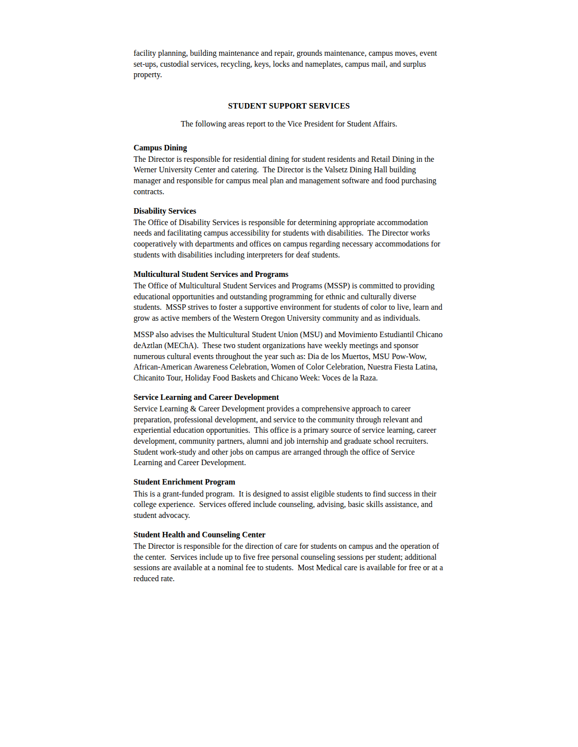facility planning, building maintenance and repair, grounds maintenance, campus moves, event set-ups, custodial services, recycling, keys, locks and nameplates, campus mail, and surplus property.
STUDENT SUPPORT SERVICES
The following areas report to the Vice President for Student Affairs.
Campus Dining
The Director is responsible for residential dining for student residents and Retail Dining in the Werner University Center and catering. The Director is the Valsetz Dining Hall building manager and responsible for campus meal plan and management software and food purchasing contracts.
Disability Services
The Office of Disability Services is responsible for determining appropriate accommodation needs and facilitating campus accessibility for students with disabilities. The Director works cooperatively with departments and offices on campus regarding necessary accommodations for students with disabilities including interpreters for deaf students.
Multicultural Student Services and Programs
The Office of Multicultural Student Services and Programs (MSSP) is committed to providing educational opportunities and outstanding programming for ethnic and culturally diverse students. MSSP strives to foster a supportive environment for students of color to live, learn and grow as active members of the Western Oregon University community and as individuals.
MSSP also advises the Multicultural Student Union (MSU) and Movimiento Estudiantil Chicano deAztlan (MEChA). These two student organizations have weekly meetings and sponsor numerous cultural events throughout the year such as: Dia de los Muertos, MSU Pow-Wow, African-American Awareness Celebration, Women of Color Celebration, Nuestra Fiesta Latina, Chicanito Tour, Holiday Food Baskets and Chicano Week: Voces de la Raza.
Service Learning and Career Development
Service Learning & Career Development provides a comprehensive approach to career preparation, professional development, and service to the community through relevant and experiential education opportunities. This office is a primary source of service learning, career development, community partners, alumni and job internship and graduate school recruiters. Student work-study and other jobs on campus are arranged through the office of Service Learning and Career Development.
Student Enrichment Program
This is a grant-funded program. It is designed to assist eligible students to find success in their college experience. Services offered include counseling, advising, basic skills assistance, and student advocacy.
Student Health and Counseling Center
The Director is responsible for the direction of care for students on campus and the operation of the center. Services include up to five free personal counseling sessions per student; additional sessions are available at a nominal fee to students. Most Medical care is available for free or at a reduced rate.